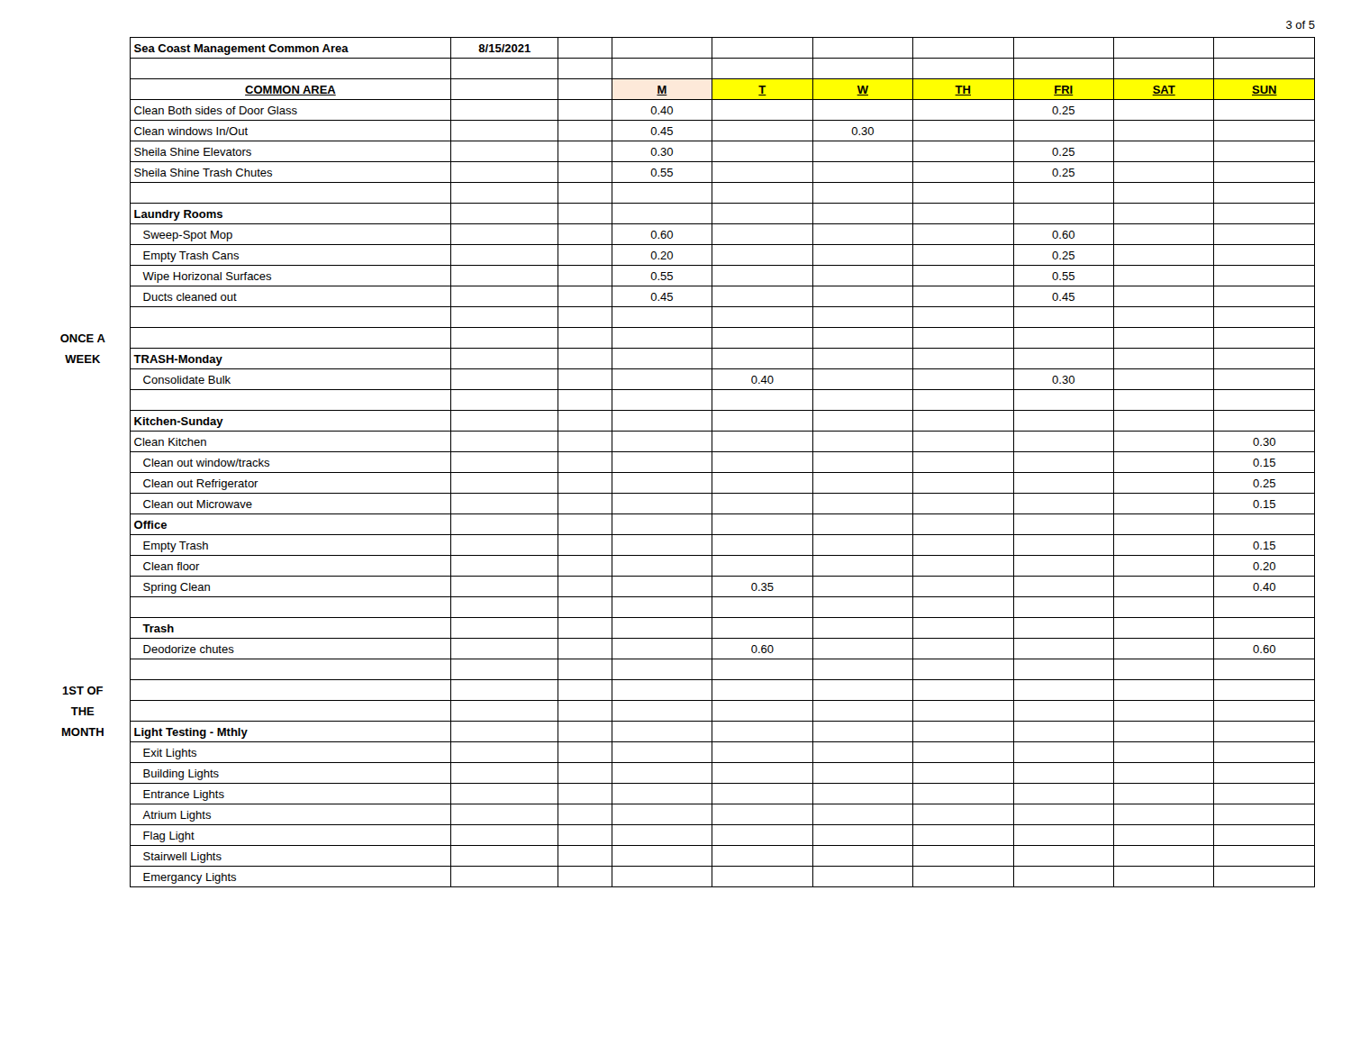3 of 5
| | Sea Coast Management Common Area | 8/15/2021 | | | | | | | | |
| | COMMON AREA | | | M | T | W | TH | FRI | SAT | SUN |
| | Clean Both sides of Door Glass | | | 0.40 | | | | 0.25 | | |
| | Clean windows In/Out | | | 0.45 | | 0.30 | | | | |
| | Sheila Shine Elevators | | | 0.30 | | | | 0.25 | | |
| | Sheila Shine Trash Chutes | | | 0.55 | | | | 0.25 | | |
| | Laundry Rooms | | | | | | | | | |
| | Sweep-Spot Mop | | | 0.60 | | | | 0.60 | | |
| | Empty Trash Cans | | | 0.20 | | | | 0.25 | | |
| | Wipe Horizonal Surfaces | | | 0.55 | | | | 0.55 | | |
| | Ducts cleaned out | | | 0.45 | | | | 0.45 | | |
| ONCE A | | | | | | | | | | |
| WEEK | TRASH-Monday | | | | | | | | | |
| | Consolidate Bulk | | | | 0.40 | | | 0.30 | | |
| | Kitchen-Sunday | | | | | | | | | |
| | Clean Kitchen | | | | | | | | | 0.30 |
| | Clean out window/tracks | | | | | | | | | 0.15 |
| | Clean out Refrigerator | | | | | | | | | 0.25 |
| | Clean out Microwave | | | | | | | | | 0.15 |
| | Office | | | | | | | | | |
| | Empty Trash | | | | | | | | | 0.15 |
| | Clean floor | | | | | | | | | 0.20 |
| | Spring Clean | | | | 0.35 | | | | | 0.40 |
| | Trash | | | | | | | | | |
| | Deodorize chutes | | | | 0.60 | | | | | 0.60 |
| 1ST OF | | | | | | | | | | |
| THE | | | | | | | | | | |
| MONTH | Light Testing - Mthly | | | | | | | | | |
| | Exit Lights | | | | | | | | | |
| | Building Lights | | | | | | | | | |
| | Entrance Lights | | | | | | | | | |
| | Atrium Lights | | | | | | | | | |
| | Flag Light | | | | | | | | | |
| | Stairwell Lights | | | | | | | | | |
| | Emergancy Lights | | | | | | | | | |